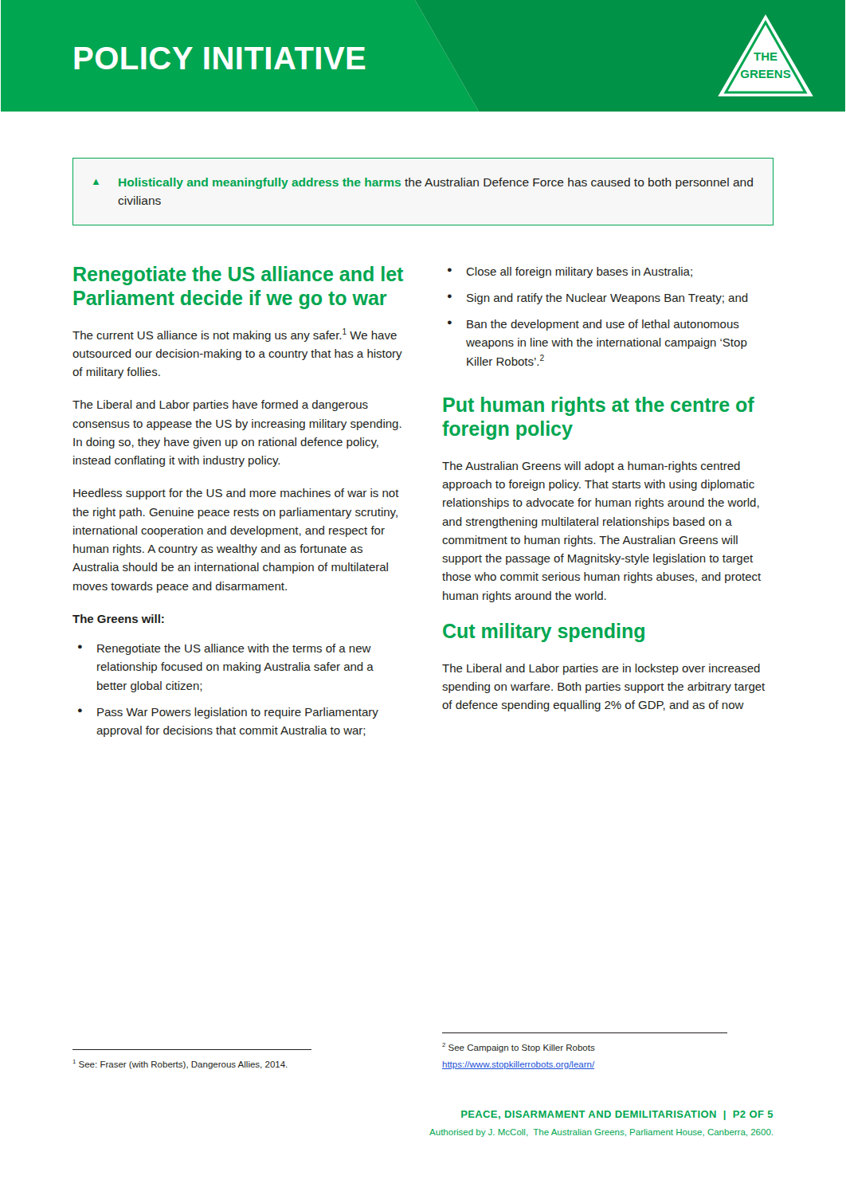Policy Initiative
THE GREENS
▲Holistically and meaningfully address the harms the Australian Defence Force has caused to both personnel and civilians
Renegotiate the US alliance and let Parliament decide if we go to war
The current US alliance is not making us any safer.1 We have outsourced our decision-making to a country that has a history of military follies.
The Liberal and Labor parties have formed a dangerous consensus to appease the US by increasing military spending. In doing so, they have given up on rational defence policy, instead conflating it with industry policy.
Heedless support for the US and more machines of war is not the right path. Genuine peace rests on parliamentary scrutiny, international cooperation and development, and respect for human rights. A country as wealthy and as fortunate as Australia should be an international champion of multilateral moves towards peace and disarmament.
The Greens will:
Renegotiate the US alliance with the terms of a new relationship focused on making Australia safer and a better global citizen;
Pass War Powers legislation to require Parliamentary approval for decisions that commit Australia to war;
1 See: Fraser (with Roberts), Dangerous Allies, 2014.
Close all foreign military bases in Australia;
Sign and ratify the Nuclear Weapons Ban Treaty; and
Ban the development and use of lethal autonomous weapons in line with the international campaign ‘Stop Killer Robots’.2
Put human rights at the centre of foreign policy
The Australian Greens will adopt a human-rights centred approach to foreign policy. That starts with using diplomatic relationships to advocate for human rights around the world, and strengthening multilateral relationships based on a commitment to human rights. The Australian Greens will support the passage of Magnitsky-style legislation to target those who commit serious human rights abuses, and protect human rights around the world.
Cut military spending
The Liberal and Labor parties are in lockstep over increased spending on warfare. Both parties support the arbitrary target of defence spending equalling 2% of GDP, and as of now
2 See Campaign to Stop Killer Robots
https://www.stopkillerrobots.org/learn/
Peace, Disarmament and Demilitarisation | P2 of 5
Authorised by J. McColl, The Australian Greens, Parliament House, Canberra, 2600.